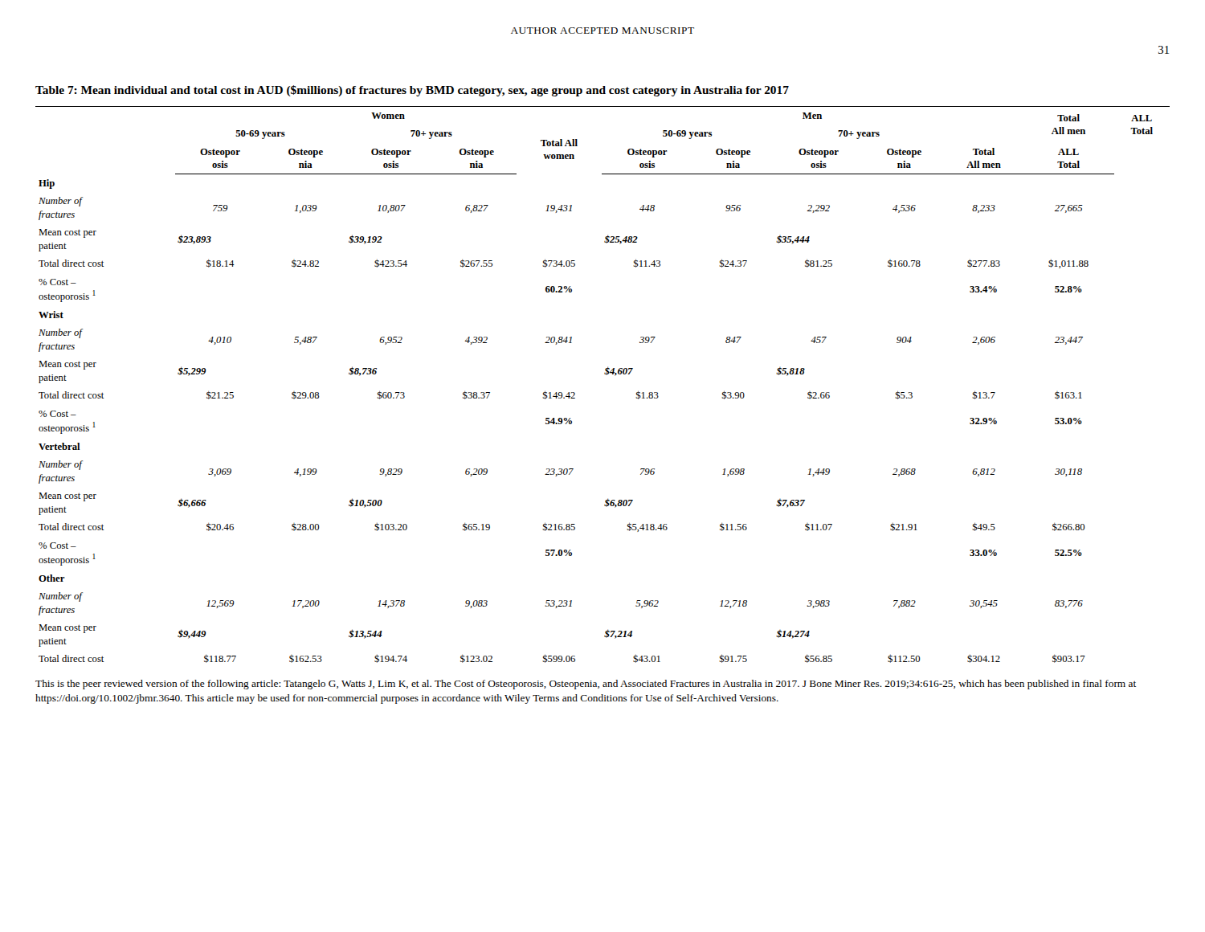AUTHOR ACCEPTED MANUSCRIPT
31
Table 7: Mean individual and total cost in AUD ($millions) of fractures by BMD category, sex, age group and cost category in Australia for 2017
| | Women | Men | Total All men | ALL Total |
| --- | --- | --- | --- | --- |
| 50-69 years | 70+ years | Total All women | 50-69 years | 70+ years |
| Osteopor osis | Osteope nia | Osteopor osis | Osteope nia | Osteopor osis | Osteope nia | Osteopor osis | Osteope nia | Total All men | ALL Total |
| Hip | |
| Number of fractures | 759 | 1,039 | 10,807 | 6,827 | 19,431 | 448 | 956 | 2,292 | 4,536 | 8,233 | 27,665 |
| Mean cost per patient | $23,893 | $39,192 | | $25,482 | $35,444 | | |
| Total direct cost | $18.14 | $24.82 | $423.54 | $267.55 | $734.05 | $11.43 | $24.37 | $81.25 | $160.78 | $277.83 | $1,011.88 |
| % Cost – osteoporosis 1 | | | | | 60.2% | | | | | 33.4% | 52.8% |
| Wrist | |
| Number of fractures | 4,010 | 5,487 | 6,952 | 4,392 | 20,841 | 397 | 847 | 457 | 904 | 2,606 | 23,447 |
| Mean cost per patient | $5,299 | $8,736 | | $4,607 | $5,818 | | |
| Total direct cost | $21.25 | $29.08 | $60.73 | $38.37 | $149.42 | $1.83 | $3.90 | $2.66 | $5.3 | $13.7 | $163.1 |
| % Cost – osteoporosis 1 | | | | | 54.9% | | | | | 32.9% | 53.0% |
| Vertebral | |
| Number of fractures | 3,069 | 4,199 | 9,829 | 6,209 | 23,307 | 796 | 1,698 | 1,449 | 2,868 | 6,812 | 30,118 |
| Mean cost per patient | $6,666 | $10,500 | | $6,807 | $7,637 | | |
| Total direct cost | $20.46 | $28.00 | $103.20 | $65.19 | $216.85 | $5,418.46 | $11.56 | $11.07 | $21.91 | $49.5 | $266.80 |
| % Cost – osteoporosis 1 | | | | | 57.0% | | | | | 33.0% | 52.5% |
| Other | |
| Number of fractures | 12,569 | 17,200 | 14,378 | 9,083 | 53,231 | 5,962 | 12,718 | 3,983 | 7,882 | 30,545 | 83,776 |
| Mean cost per patient | $9,449 | $13,544 | | $7,214 | $14,274 | | |
| Total direct cost | $118.77 | $162.53 | $194.74 | $123.02 | $599.06 | $43.01 | $91.75 | $56.85 | $112.50 | $304.12 | $903.17 |
This is the peer reviewed version of the following article: Tatangelo G, Watts J, Lim K, et al. The Cost of Osteoporosis, Osteopenia, and Associated Fractures in Australia in 2017. J Bone Miner Res. 2019;34:616-25, which has been published in final form at https://doi.org/10.1002/jbmr.3640. This article may be used for non-commercial purposes in accordance with Wiley Terms and Conditions for Use of Self-Archived Versions.